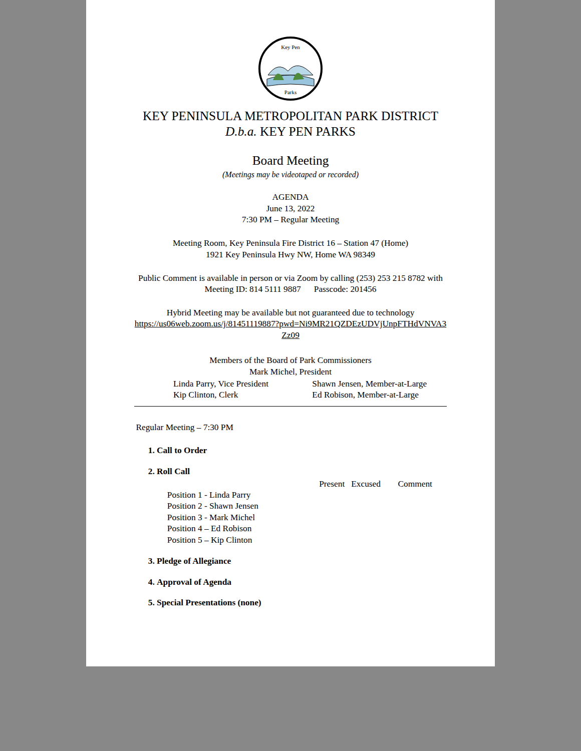KEY PENINSULA METROPOLITAN PARK DISTRICT
D.b.a. KEY PEN PARKS
Board Meeting
(Meetings may be videotaped or recorded)
AGENDA
June 13, 2022
7:30 PM – Regular Meeting
Meeting Room, Key Peninsula Fire District 16 – Station 47 (Home)
1921 Key Peninsula Hwy NW, Home WA 98349
Public Comment is available in person or via Zoom by calling (253) 253 215 8782 with
Meeting ID: 814 5111 9887 Passcode: 201456
Hybrid Meeting may be available but not guaranteed due to technology
https://us06web.zoom.us/j/81451119887?pwd=Ni9MR21QZDEzUDVjUnpFTHdVNVA3Zz09
Members of the Board of Park Commissioners
Mark Michel, President
| Linda Parry, Vice President | Shawn Jensen, Member-at-Large |
| Kip Clinton, Clerk | Ed Robison, Member-at-Large |
Regular Meeting – 7:30 PM
Call to Order
Roll Call
Present Excused Comment
Position 1 - Linda Parry
Position 2 - Shawn Jensen
Position 3 - Mark Michel
Position 4 – Ed Robison
Position 5 – Kip Clinton
Pledge of Allegiance
Approval of Agenda
Special Presentations (none)